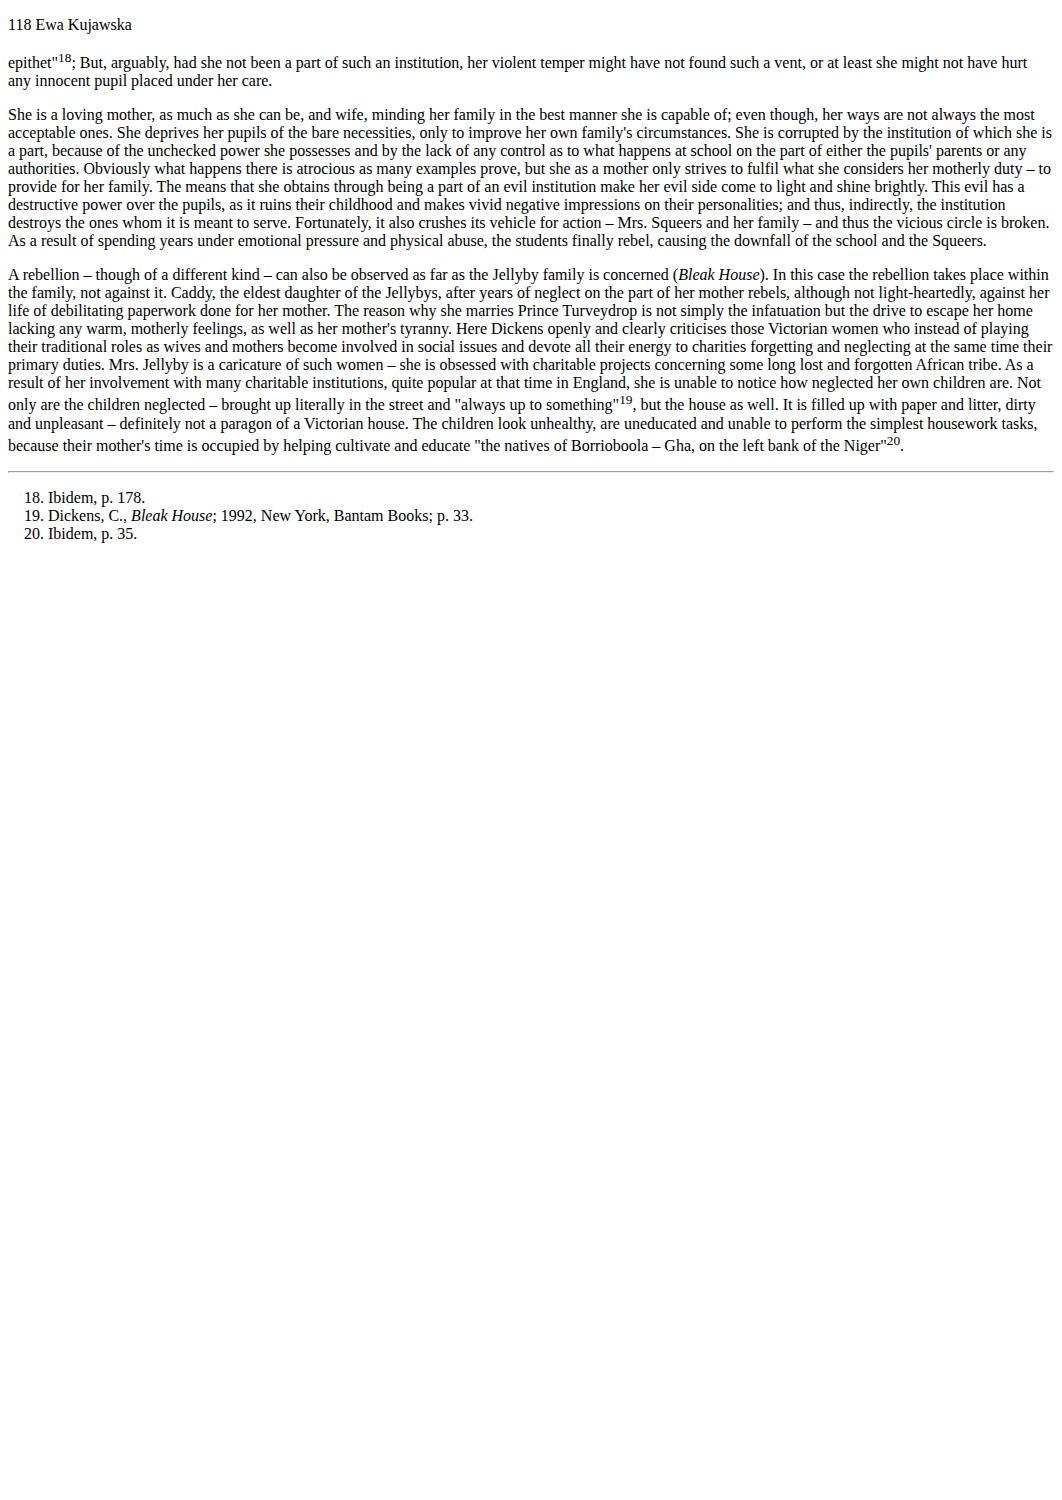118 Ewa Kujawska
epithet"18; But, arguably, had she not been a part of such an institution, her violent temper might have not found such a vent, or at least she might not have hurt any innocent pupil placed under her care.
She is a loving mother, as much as she can be, and wife, minding her family in the best manner she is capable of; even though, her ways are not always the most acceptable ones. She deprives her pupils of the bare necessities, only to improve her own family's circumstances. She is corrupted by the institution of which she is a part, because of the unchecked power she possesses and by the lack of any control as to what happens at school on the part of either the pupils' parents or any authorities. Obviously what happens there is atrocious as many examples prove, but she as a mother only strives to fulfil what she considers her motherly duty – to provide for her family. The means that she obtains through being a part of an evil institution make her evil side come to light and shine brightly. This evil has a destructive power over the pupils, as it ruins their childhood and makes vivid negative impressions on their personalities; and thus, indirectly, the institution destroys the ones whom it is meant to serve. Fortunately, it also crushes its vehicle for action – Mrs. Squeers and her family – and thus the vicious circle is broken. As a result of spending years under emotional pressure and physical abuse, the students finally rebel, causing the downfall of the school and the Squeers.
A rebellion – though of a different kind – can also be observed as far as the Jellyby family is concerned (Bleak House). In this case the rebellion takes place within the family, not against it. Caddy, the eldest daughter of the Jellybys, after years of neglect on the part of her mother rebels, although not light-heartedly, against her life of debilitating paperwork done for her mother. The reason why she marries Prince Turveydrop is not simply the infatuation but the drive to escape her home lacking any warm, motherly feelings, as well as her mother's tyranny. Here Dickens openly and clearly criticises those Victorian women who instead of playing their traditional roles as wives and mothers become involved in social issues and devote all their energy to charities forgetting and neglecting at the same time their primary duties. Mrs. Jellyby is a caricature of such women – she is obsessed with charitable projects concerning some long lost and forgotten African tribe. As a result of her involvement with many charitable institutions, quite popular at that time in England, she is unable to notice how neglected her own children are. Not only are the children neglected – brought up literally in the street and "always up to something"19, but the house as well. It is filled up with paper and litter, dirty and unpleasant – definitely not a paragon of a Victorian house. The children look unhealthy, are uneducated and unable to perform the simplest housework tasks, because their mother's time is occupied by helping cultivate and educate "the natives of Borrioboola – Gha, on the left bank of the Niger"20.
Ibidem, p. 178.
Dickens, C., Bleak House; 1992, New York, Bantam Books; p. 33.
Ibidem, p. 35.